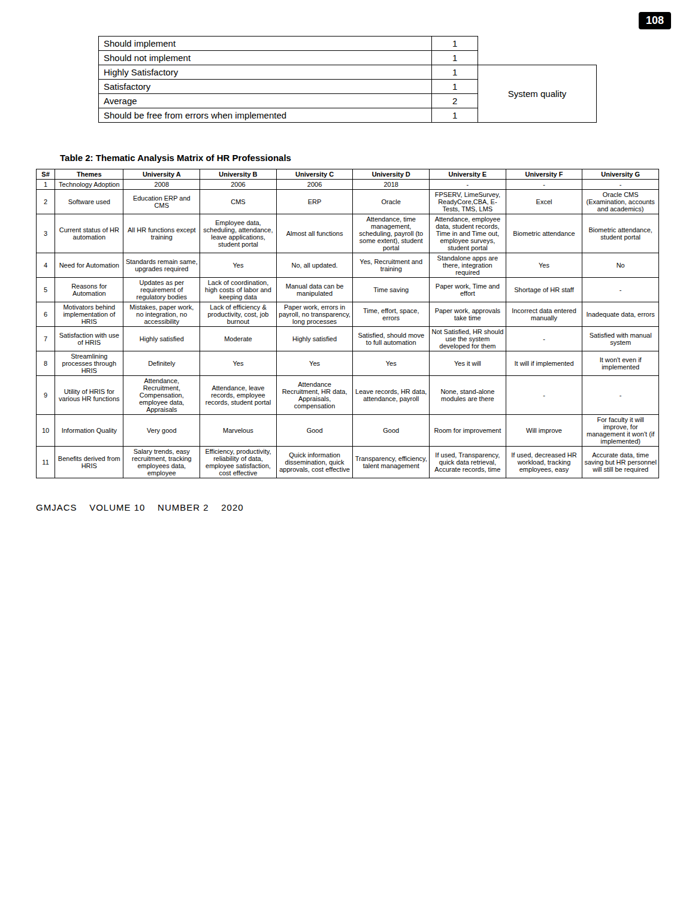108
| Should implement | 1 | |
| Should not implement | 1 | |
| Highly Satisfactory | 1 | System quality |
| Satisfactory | 1 |
| Average | 2 |
| Should be free from errors when implemented | 1 |
Table 2: Thematic Analysis Matrix of HR Professionals
| S# | Themes | University A | University B | University C | University D | University E | University F | University G |
| --- | --- | --- | --- | --- | --- | --- | --- | --- |
| 1 | Technology Adoption | 2008 | 2006 | 2006 | 2018 | - | - | - |
| 2 | Software used | Education ERP and CMS | CMS | ERP | Oracle | FPSERV, LimeSurvey, ReadyCore,CBA, E-Tests, TMS, LMS | Excel | Oracle CMS (Examination, accounts and academics) |
| 3 | Current status of HR automation | All HR functions except training | Employee data, scheduling, attendance, leave applications, student portal | Almost all functions | Attendance, time management, scheduling, payroll (to some extent), student portal | Attendance, employee data, student records, Time in and Time out, employee surveys, student portal | Biometric attendance | Biometric attendance, student portal |
| 4 | Need for Automation | Standards remain same, upgrades required | Yes | No, all updated. | Yes, Recruitment and training | Standalone apps are there, integration required | Yes | No |
| 5 | Reasons for Automation | Updates as per requirement of regulatory bodies | Lack of coordination, high costs of labor and keeping data | Manual data can be manipulated | Time saving | Paper work, Time and effort | Shortage of HR staff | - |
| 6 | Motivators behind implementation of HRIS | Mistakes, paper work, no integration, no accessibility | Lack of efficiency & productivity, cost, job burnout | Paper work, errors in payroll, no transparency, long processes | Time, effort, space, errors | Paper work, approvals take time | Incorrect data entered manually | Inadequate data, errors |
| 7 | Satisfaction with use of HRIS | Highly satisfied | Moderate | Highly satisfied | Satisfied, should move to full automation | Not Satisfied, HR should use the system developed for them | - | Satisfied with manual system |
| 8 | Streamlining processes through HRIS | Definitely | Yes | Yes | Yes | Yes it will | It will if implemented | It won't even if implemented |
| 9 | Utility of HRIS for various HR functions | Attendance, Recruitment, Compensation, employee data, Appraisals | Attendance, leave records, employee records, student portal | Attendance Recruitment, HR data, Appraisals, compensation | Leave records, HR data, attendance, payroll | None, stand-alone modules are there | - | - |
| 10 | Information Quality | Very good | Marvelous | Good | Good | Room for improvement | Will improve | For faculty it will improve, for management it won't (if implemented) |
| 11 | Benefits derived from HRIS | Salary trends, easy recruitment, tracking employees data, employee | Efficiency, productivity, reliability of data, employee satisfaction, cost effective | Quick information dissemination, quick approvals, cost effective | Transparency, efficiency, talent management | If used, Transparency, quick data retrieval, Accurate records, time | If used, decreased HR workload, tracking employees, easy | Accurate data, time saving but HR personnel will still be required |
GMJACS VOLUME 10 NUMBER 2 2020